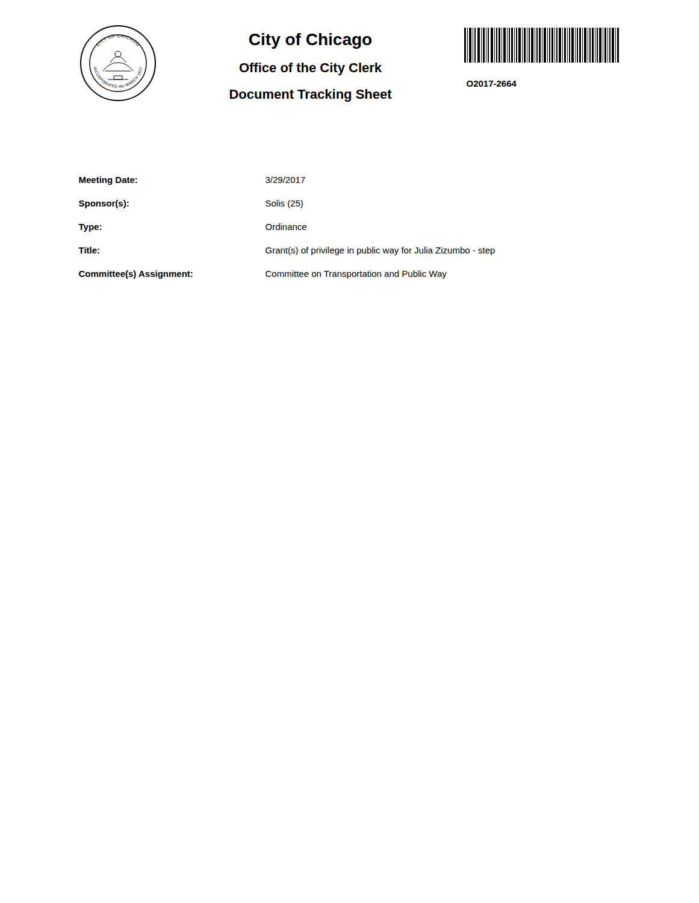CITY OF CHICAGO INCORPORATED 4th MARCH 1837
City of Chicago
Office of the City Clerk
Document Tracking Sheet
O2017-2664
Meeting Date:
3/29/2017
Sponsor(s):
Solis (25)
Type:
Ordinance
Title:
Grant(s) of privilege in public way for Julia Zizumbo - step
Committee(s) Assignment:
Committee on Transportation and Public Way